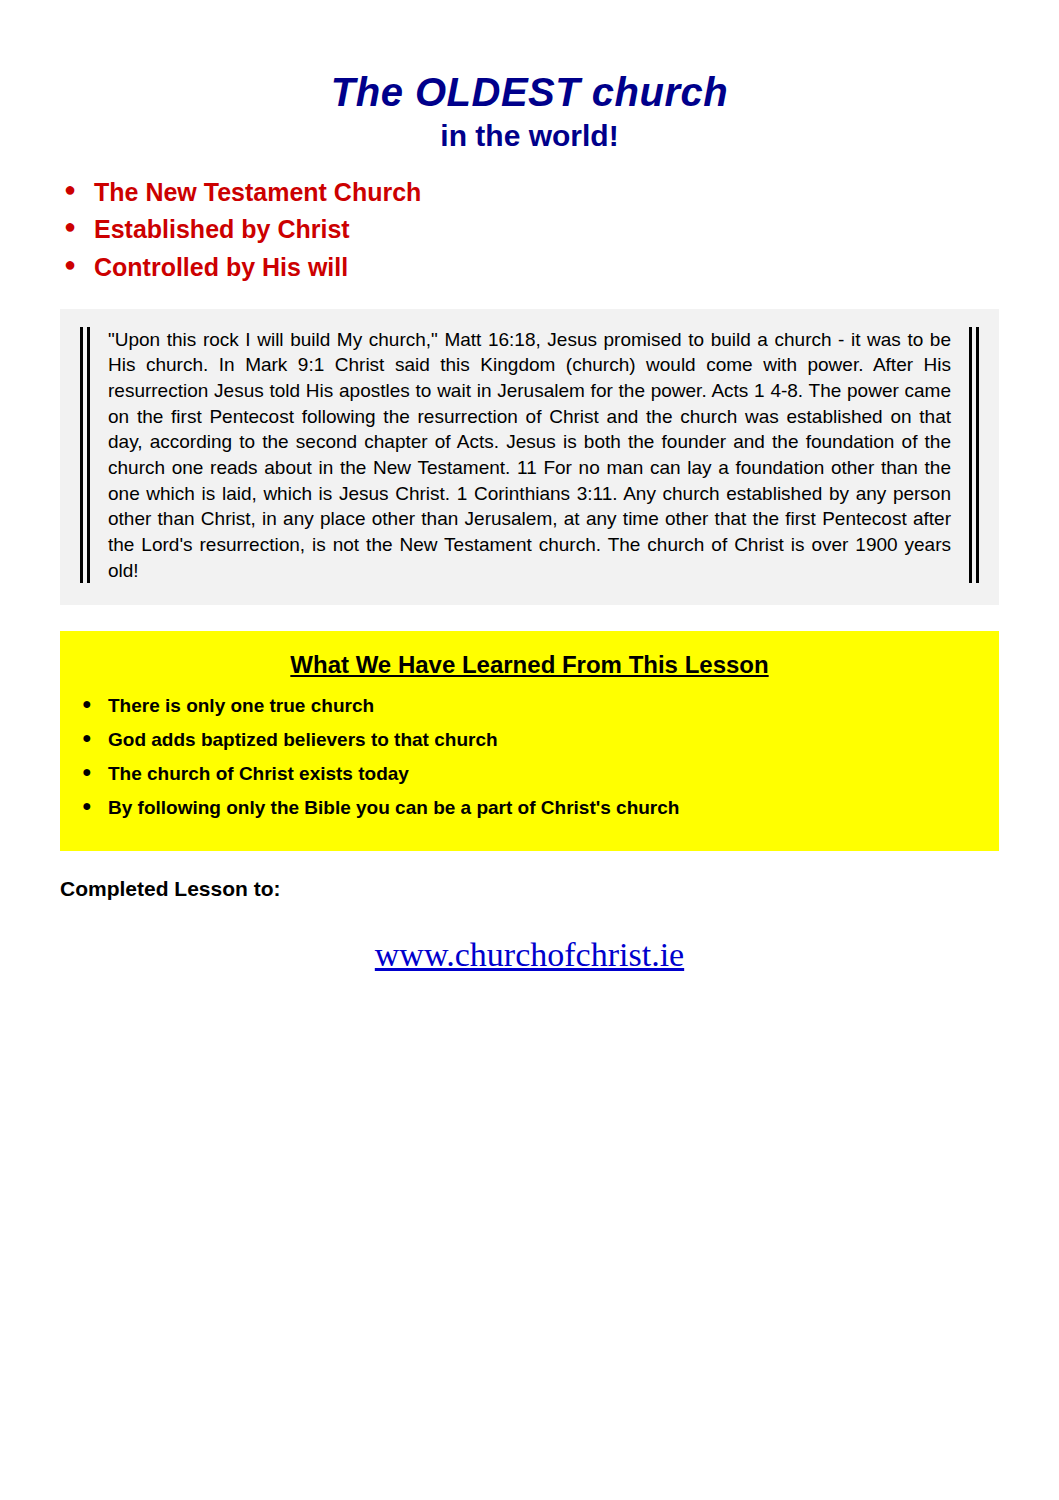The OLDEST church
in the world!
The New Testament Church
Established by Christ
Controlled by His will
"Upon this rock I will build My church," Matt 16:18, Jesus promised to build a church - it was to be His church. In Mark 9:1 Christ said this Kingdom (church) would come with power. After His resurrection Jesus told His apostles to wait in Jerusalem for the power. Acts 1 4-8. The power came on the first Pentecost following the resurrection of Christ and the church was established on that day, according to the second chapter of Acts. Jesus is both the founder and the foundation of the church one reads about in the New Testament. 11 For no man can lay a foundation other than the one which is laid, which is Jesus Christ. 1 Corinthians 3:11. Any church established by any person other than Christ, in any place other than Jerusalem, at any time other that the first Pentecost after the Lord's resurrection, is not the New Testament church. The church of Christ is over 1900 years old!
What We Have Learned From This Lesson
There is only one true church
God adds baptized believers to that church
The church of Christ exists today
By following only the Bible you can be a part of Christ's church
Completed Lesson to:
www.churchofchrist.ie